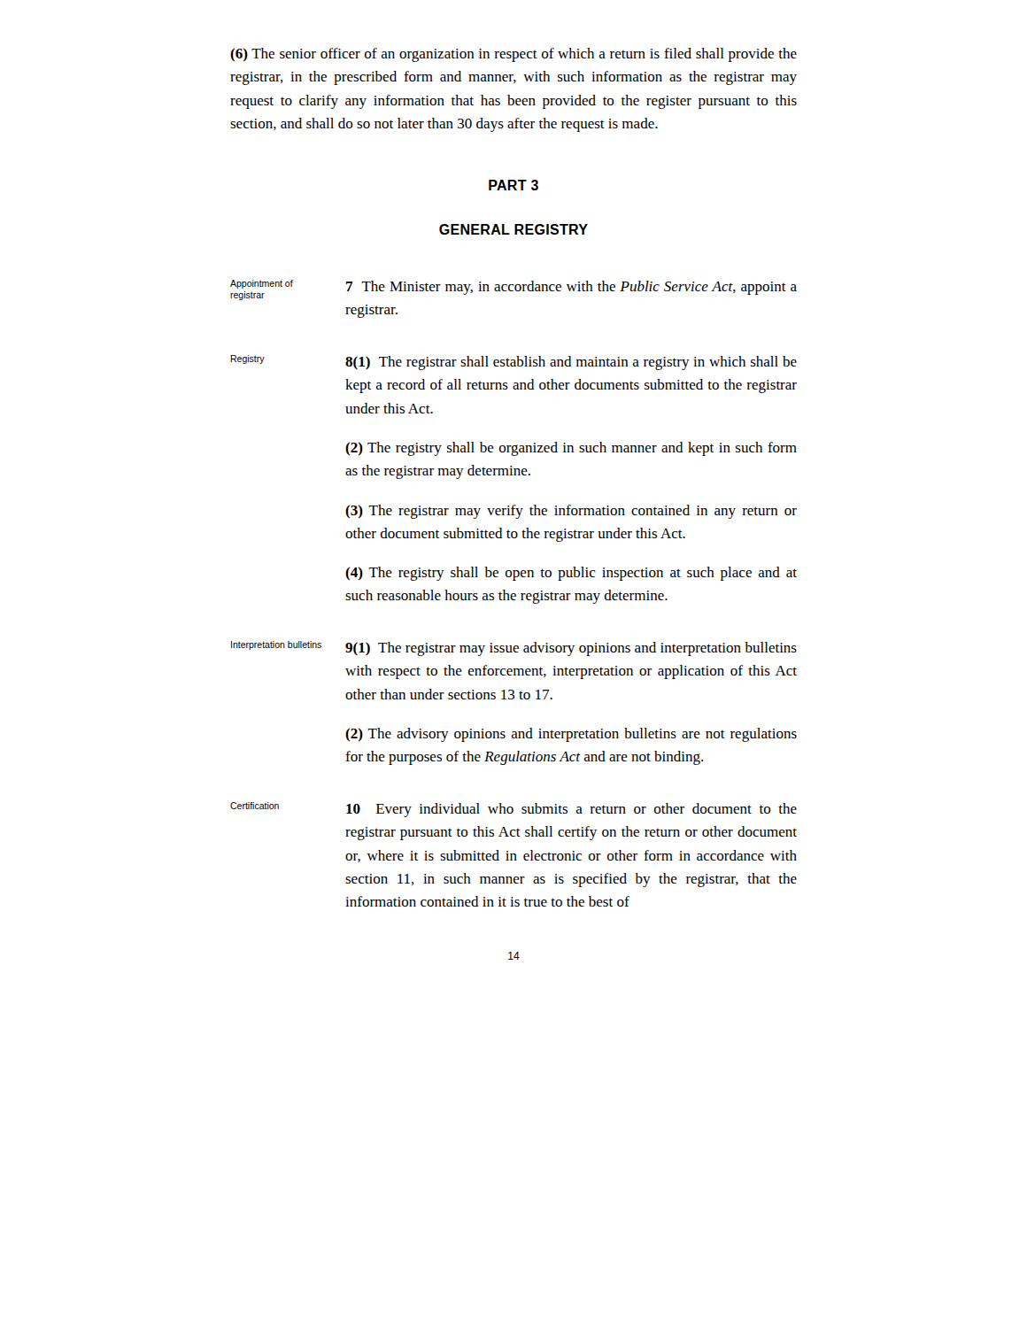(6) The senior officer of an organization in respect of which a return is filed shall provide the registrar, in the prescribed form and manner, with such information as the registrar may request to clarify any information that has been provided to the register pursuant to this section, and shall do so not later than 30 days after the request is made.
PART 3
GENERAL REGISTRY
Appointment of registrar
7 The Minister may, in accordance with the Public Service Act, appoint a registrar.
Registry
8(1) The registrar shall establish and maintain a registry in which shall be kept a record of all returns and other documents submitted to the registrar under this Act.
(2) The registry shall be organized in such manner and kept in such form as the registrar may determine.
(3) The registrar may verify the information contained in any return or other document submitted to the registrar under this Act.
(4) The registry shall be open to public inspection at such place and at such reasonable hours as the registrar may determine.
Interpretation bulletins
9(1) The registrar may issue advisory opinions and interpretation bulletins with respect to the enforcement, interpretation or application of this Act other than under sections 13 to 17.
(2) The advisory opinions and interpretation bulletins are not regulations for the purposes of the Regulations Act and are not binding.
Certification
10 Every individual who submits a return or other document to the registrar pursuant to this Act shall certify on the return or other document or, where it is submitted in electronic or other form in accordance with section 11, in such manner as is specified by the registrar, that the information contained in it is true to the best of
14